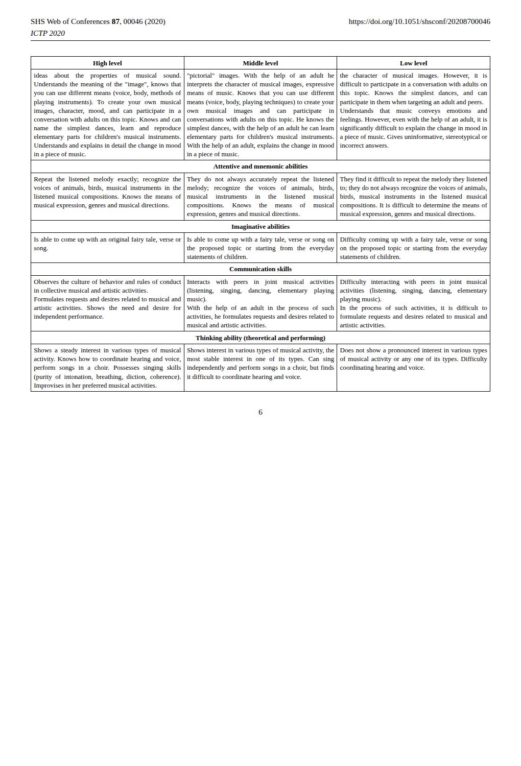SHS Web of Conferences 87, 00046 (2020)
ICTP 2020
https://doi.org/10.1051/shsconf/20208700046
| High level | Middle level | Low level |
| --- | --- | --- |
| ideas about the properties of musical sound. Understands the meaning of the "image", knows that you can use different means (voice, body, methods of playing instruments). To create your own musical images, character, mood, and can participate in a conversation with adults on this topic. Knows and can name the simplest dances, learn and reproduce elementary parts for children's musical instruments. Understands and explains in detail the change in mood in a piece of music. | "pictorial" images. With the help of an adult he interprets the character of musical images, expressive means of music. Knows that you can use different means (voice, body, playing techniques) to create your own musical images and can participate in conversations with adults on this topic. He knows the simplest dances, with the help of an adult he can learn elementary parts for children's musical instruments. With the help of an adult, explains the change in mood in a piece of music. | the character of musical images. However, it is difficult to participate in a conversation with adults on this topic. Knows the simplest dances, and can participate in them when targeting an adult and peers. Understands that music conveys emotions and feelings. However, even with the help of an adult, it is significantly difficult to explain the change in mood in a piece of music. Gives uninformative, stereotypical or incorrect answers. |
| Attentive and mnemonic abilities |
| Repeat the listened melody exactly; recognize the voices of animals, birds, musical instruments in the listened musical compositions. Knows the means of musical expression, genres and musical directions. | They do not always accurately repeat the listened melody; recognize the voices of animals, birds, musical instruments in the listened musical compositions. Knows the means of musical expression, genres and musical directions. | They find it difficult to repeat the melody they listened to; they do not always recognize the voices of animals, birds, musical instruments in the listened musical compositions. It is difficult to determine the means of musical expression, genres and musical directions. |
| Imaginative abilities |
| Is able to come up with an original fairy tale, verse or song. | Is able to come up with a fairy tale, verse or song on the proposed topic or starting from the everyday statements of children. | Difficulty coming up with a fairy tale, verse or song on the proposed topic or starting from the everyday statements of children. |
| Communication skills |
| Observes the culture of behavior and rules of conduct in collective musical and artistic activities. Formulates requests and desires related to musical and artistic activities. Shows the need and desire for independent performance. | Interacts with peers in joint musical activities (listening, singing, dancing, elementary playing music). With the help of an adult in the process of such activities, he formulates requests and desires related to musical and artistic activities. | Difficulty interacting with peers in joint musical activities (listening, singing, dancing, elementary playing music). In the process of such activities, it is difficult to formulate requests and desires related to musical and artistic activities. |
| Thinking ability (theoretical and performing) |
| Shows a steady interest in various types of musical activity. Knows how to coordinate hearing and voice, perform songs in a choir. Possesses singing skills (purity of intonation, breathing, diction, coherence). Improvises in her preferred musical activities. | Shows interest in various types of musical activity, the most stable interest in one of its types. Can sing independently and perform songs in a choir, but finds it difficult to coordinate hearing and voice. | Does not show a pronounced interest in various types of musical activity or any one of its types. Difficulty coordinating hearing and voice. |
6